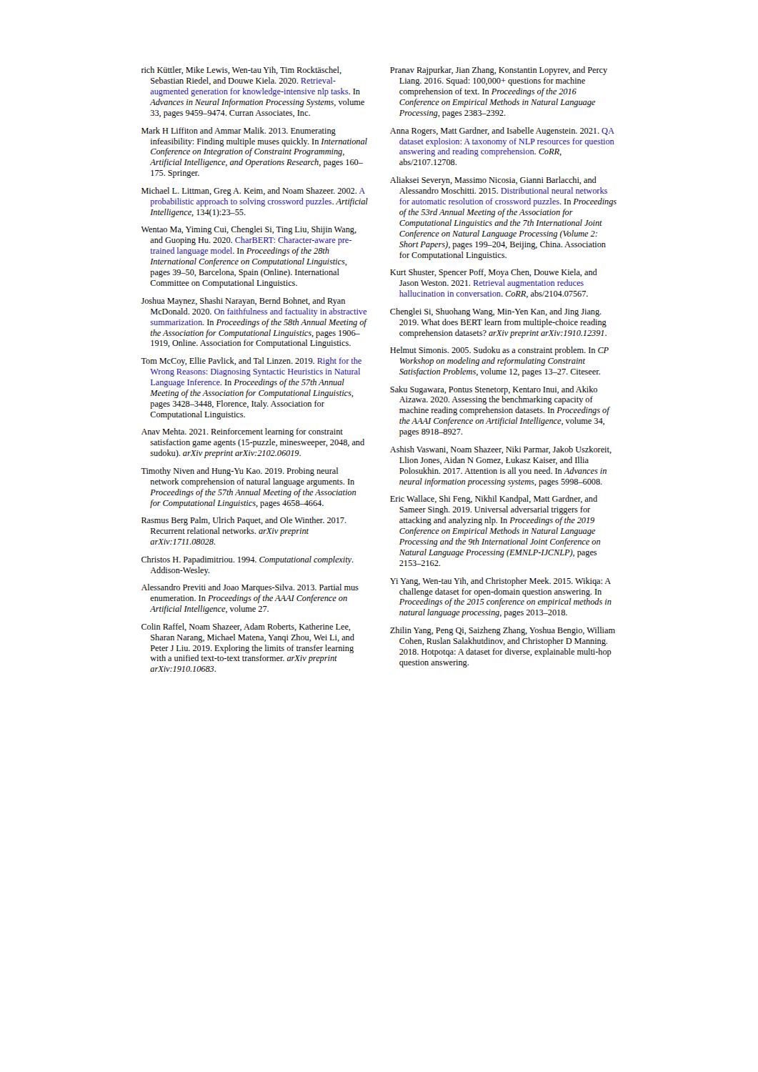rich Küttler, Mike Lewis, Wen-tau Yih, Tim Rocktäschel, Sebastian Riedel, and Douwe Kiela. 2020. Retrieval-augmented generation for knowledge-intensive nlp tasks. In Advances in Neural Information Processing Systems, volume 33, pages 9459–9474. Curran Associates, Inc.
Mark H Liffiton and Ammar Malik. 2013. Enumerating infeasibility: Finding multiple muses quickly. In International Conference on Integration of Constraint Programming, Artificial Intelligence, and Operations Research, pages 160–175. Springer.
Michael L. Littman, Greg A. Keim, and Noam Shazeer. 2002. A probabilistic approach to solving crossword puzzles. Artificial Intelligence, 134(1):23–55.
Wentao Ma, Yiming Cui, Chenglei Si, Ting Liu, Shijin Wang, and Guoping Hu. 2020. CharBERT: Character-aware pre-trained language model. In Proceedings of the 28th International Conference on Computational Linguistics, pages 39–50, Barcelona, Spain (Online). International Committee on Computational Linguistics.
Joshua Maynez, Shashi Narayan, Bernd Bohnet, and Ryan McDonald. 2020. On faithfulness and factuality in abstractive summarization. In Proceedings of the 58th Annual Meeting of the Association for Computational Linguistics, pages 1906–1919, Online. Association for Computational Linguistics.
Tom McCoy, Ellie Pavlick, and Tal Linzen. 2019. Right for the Wrong Reasons: Diagnosing Syntactic Heuristics in Natural Language Inference. In Proceedings of the 57th Annual Meeting of the Association for Computational Linguistics, pages 3428–3448, Florence, Italy. Association for Computational Linguistics.
Anav Mehta. 2021. Reinforcement learning for constraint satisfaction game agents (15-puzzle, minesweeper, 2048, and sudoku). arXiv preprint arXiv:2102.06019.
Timothy Niven and Hung-Yu Kao. 2019. Probing neural network comprehension of natural language arguments. In Proceedings of the 57th Annual Meeting of the Association for Computational Linguistics, pages 4658–4664.
Rasmus Berg Palm, Ulrich Paquet, and Ole Winther. 2017. Recurrent relational networks. arXiv preprint arXiv:1711.08028.
Christos H. Papadimitriou. 1994. Computational complexity. Addison-Wesley.
Alessandro Previti and Joao Marques-Silva. 2013. Partial mus enumeration. In Proceedings of the AAAI Conference on Artificial Intelligence, volume 27.
Colin Raffel, Noam Shazeer, Adam Roberts, Katherine Lee, Sharan Narang, Michael Matena, Yanqi Zhou, Wei Li, and Peter J Liu. 2019. Exploring the limits of transfer learning with a unified text-to-text transformer. arXiv preprint arXiv:1910.10683.
Pranav Rajpurkar, Jian Zhang, Konstantin Lopyrev, and Percy Liang. 2016. Squad: 100,000+ questions for machine comprehension of text. In Proceedings of the 2016 Conference on Empirical Methods in Natural Language Processing, pages 2383–2392.
Anna Rogers, Matt Gardner, and Isabelle Augenstein. 2021. QA dataset explosion: A taxonomy of NLP resources for question answering and reading comprehension. CoRR, abs/2107.12708.
Aliaksei Severyn, Massimo Nicosia, Gianni Barlacchi, and Alessandro Moschitti. 2015. Distributional neural networks for automatic resolution of crossword puzzles. In Proceedings of the 53rd Annual Meeting of the Association for Computational Linguistics and the 7th International Joint Conference on Natural Language Processing (Volume 2: Short Papers), pages 199–204, Beijing, China. Association for Computational Linguistics.
Kurt Shuster, Spencer Poff, Moya Chen, Douwe Kiela, and Jason Weston. 2021. Retrieval augmentation reduces hallucination in conversation. CoRR, abs/2104.07567.
Chenglei Si, Shuohang Wang, Min-Yen Kan, and Jing Jiang. 2019. What does BERT learn from multiple-choice reading comprehension datasets? arXiv preprint arXiv:1910.12391.
Helmut Simonis. 2005. Sudoku as a constraint problem. In CP Workshop on modeling and reformulating Constraint Satisfaction Problems, volume 12, pages 13–27. Citeseer.
Saku Sugawara, Pontus Stenetorp, Kentaro Inui, and Akiko Aizawa. 2020. Assessing the benchmarking capacity of machine reading comprehension datasets. In Proceedings of the AAAI Conference on Artificial Intelligence, volume 34, pages 8918–8927.
Ashish Vaswani, Noam Shazeer, Niki Parmar, Jakob Uszkoreit, Llion Jones, Aidan N Gomez, Łukasz Kaiser, and Illia Polosukhin. 2017. Attention is all you need. In Advances in neural information processing systems, pages 5998–6008.
Eric Wallace, Shi Feng, Nikhil Kandpal, Matt Gardner, and Sameer Singh. 2019. Universal adversarial triggers for attacking and analyzing nlp. In Proceedings of the 2019 Conference on Empirical Methods in Natural Language Processing and the 9th International Joint Conference on Natural Language Processing (EMNLP-IJCNLP), pages 2153–2162.
Yi Yang, Wen-tau Yih, and Christopher Meek. 2015. Wikiqa: A challenge dataset for open-domain question answering. In Proceedings of the 2015 conference on empirical methods in natural language processing, pages 2013–2018.
Zhilin Yang, Peng Qi, Saizheng Zhang, Yoshua Bengio, William Cohen, Ruslan Salakhutdinov, and Christopher D Manning. 2018. Hotpotqa: A dataset for diverse, explainable multi-hop question answering.